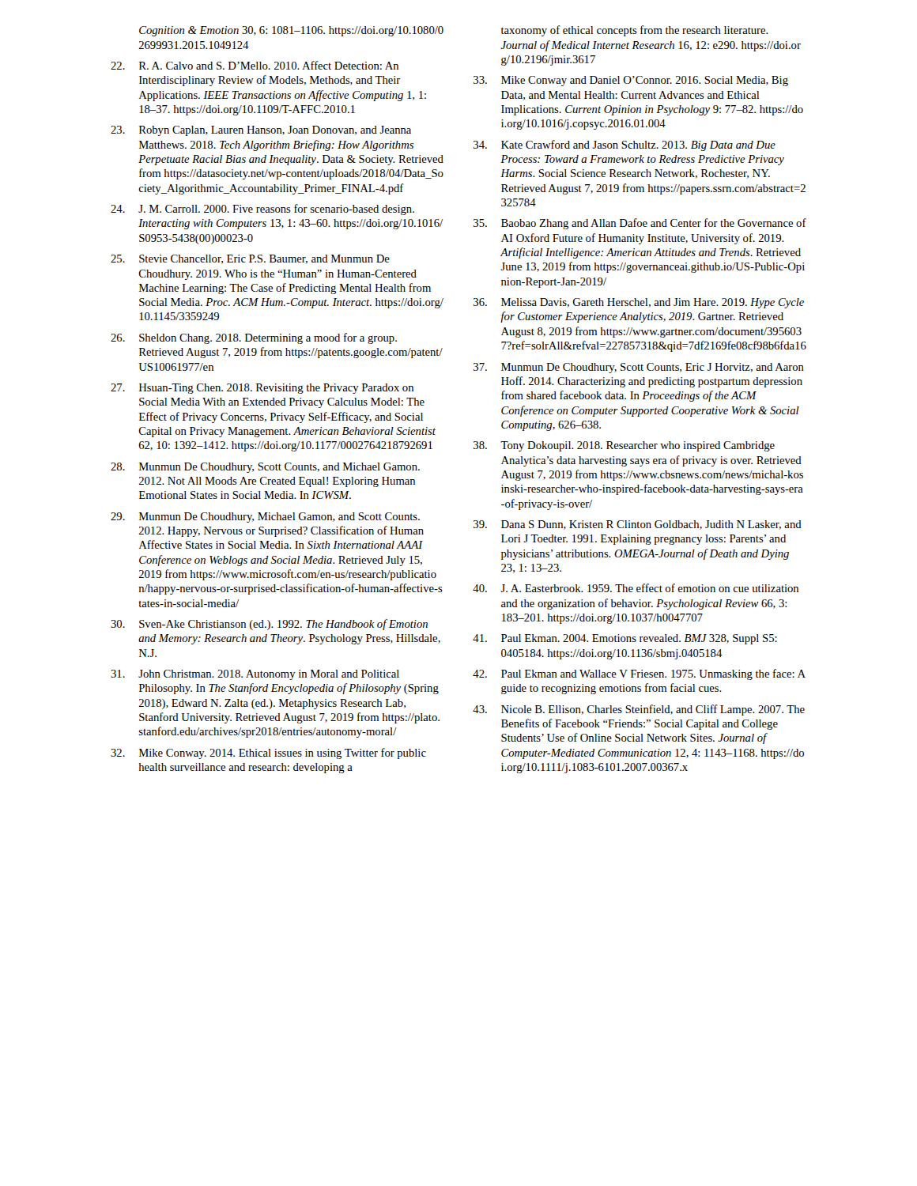Cognition & Emotion 30, 6: 1081–1106. https://doi.org/10.1080/02699931.2015.1049124
22. R. A. Calvo and S. D’Mello. 2010. Affect Detection: An Interdisciplinary Review of Models, Methods, and Their Applications. IEEE Transactions on Affective Computing 1, 1: 18–37. https://doi.org/10.1109/T-AFFC.2010.1
23. Robyn Caplan, Lauren Hanson, Joan Donovan, and Jeanna Matthews. 2018. Tech Algorithm Briefing: How Algorithms Perpetuate Racial Bias and Inequality. Data & Society. Retrieved from https://datasociety.net/wp-content/uploads/2018/04/Data_Society_Algorithmic_Accountability_Primer_FINAL-4.pdf
24. J. M. Carroll. 2000. Five reasons for scenario-based design. Interacting with Computers 13, 1: 43–60. https://doi.org/10.1016/S0953-5438(00)00023-0
25. Stevie Chancellor, Eric P.S. Baumer, and Munmun De Choudhury. 2019. Who is the “Human” in Human-Centered Machine Learning: The Case of Predicting Mental Health from Social Media. Proc. ACM Hum.-Comput. Interact. https://doi.org/10.1145/3359249
26. Sheldon Chang. 2018. Determining a mood for a group. Retrieved August 7, 2019 from https://patents.google.com/patent/US10061977/en
27. Hsuan-Ting Chen. 2018. Revisiting the Privacy Paradox on Social Media With an Extended Privacy Calculus Model: The Effect of Privacy Concerns, Privacy Self-Efficacy, and Social Capital on Privacy Management. American Behavioral Scientist 62, 10: 1392–1412. https://doi.org/10.1177/0002764218792691
28. Munmun De Choudhury, Scott Counts, and Michael Gamon. 2012. Not All Moods Are Created Equal! Exploring Human Emotional States in Social Media. In ICWSM.
29. Munmun De Choudhury, Michael Gamon, and Scott Counts. 2012. Happy, Nervous or Surprised? Classification of Human Affective States in Social Media. In Sixth International AAAI Conference on Weblogs and Social Media. Retrieved July 15, 2019 from https://www.microsoft.com/en-us/research/publication/happy-nervous-or-surprised-classification-of-human-affective-states-in-social-media/
30. Sven-Ake Christianson (ed.). 1992. The Handbook of Emotion and Memory: Research and Theory. Psychology Press, Hillsdale, N.J.
31. John Christman. 2018. Autonomy in Moral and Political Philosophy. In The Stanford Encyclopedia of Philosophy (Spring 2018), Edward N. Zalta (ed.). Metaphysics Research Lab, Stanford University. Retrieved August 7, 2019 from https://plato.stanford.edu/archives/spr2018/entries/autonomy-moral/
32. Mike Conway. 2014. Ethical issues in using Twitter for public health surveillance and research: developing a
taxonomy of ethical concepts from the research literature. Journal of Medical Internet Research 16, 12: e290. https://doi.org/10.2196/jmir.3617
33. Mike Conway and Daniel O’Connor. 2016. Social Media, Big Data, and Mental Health: Current Advances and Ethical Implications. Current Opinion in Psychology 9: 77–82. https://doi.org/10.1016/j.copsyc.2016.01.004
34. Kate Crawford and Jason Schultz. 2013. Big Data and Due Process: Toward a Framework to Redress Predictive Privacy Harms. Social Science Research Network, Rochester, NY. Retrieved August 7, 2019 from https://papers.ssrn.com/abstract=2325784
35. Baobao Zhang and Allan Dafoe and Center for the Governance of AI Oxford Future of Humanity Institute, University of. 2019. Artificial Intelligence: American Attitudes and Trends. Retrieved June 13, 2019 from https://governanceai.github.io/US-Public-Opinion-Report-Jan-2019/
36. Melissa Davis, Gareth Herschel, and Jim Hare. 2019. Hype Cycle for Customer Experience Analytics, 2019. Gartner. Retrieved August 8, 2019 from https://www.gartner.com/document/3956037?ref=solrAll&refval=227857318&qid=7df2169fe08cf98b6fda16
37. Munmun De Choudhury, Scott Counts, Eric J Horvitz, and Aaron Hoff. 2014. Characterizing and predicting postpartum depression from shared facebook data. In Proceedings of the ACM Conference on Computer Supported Cooperative Work & Social Computing, 626–638.
38. Tony Dokoupil. 2018. Researcher who inspired Cambridge Analytica’s data harvesting says era of privacy is over. Retrieved August 7, 2019 from https://www.cbsnews.com/news/michal-kosinski-researcher-who-inspired-facebook-data-harvesting-says-era-of-privacy-is-over/
39. Dana S Dunn, Kristen R Clinton Goldbach, Judith N Lasker, and Lori J Toedter. 1991. Explaining pregnancy loss: Parents’ and physicians’ attributions. OMEGA-Journal of Death and Dying 23, 1: 13–23.
40. J. A. Easterbrook. 1959. The effect of emotion on cue utilization and the organization of behavior. Psychological Review 66, 3: 183–201. https://doi.org/10.1037/h0047707
41. Paul Ekman. 2004. Emotions revealed. BMJ 328, Suppl S5: 0405184. https://doi.org/10.1136/sbmj.0405184
42. Paul Ekman and Wallace V Friesen. 1975. Unmasking the face: A guide to recognizing emotions from facial cues.
43. Nicole B. Ellison, Charles Steinfield, and Cliff Lampe. 2007. The Benefits of Facebook “Friends:” Social Capital and College Students’ Use of Online Social Network Sites. Journal of Computer-Mediated Communication 12, 4: 1143–1168. https://doi.org/10.1111/j.1083-6101.2007.00367.x